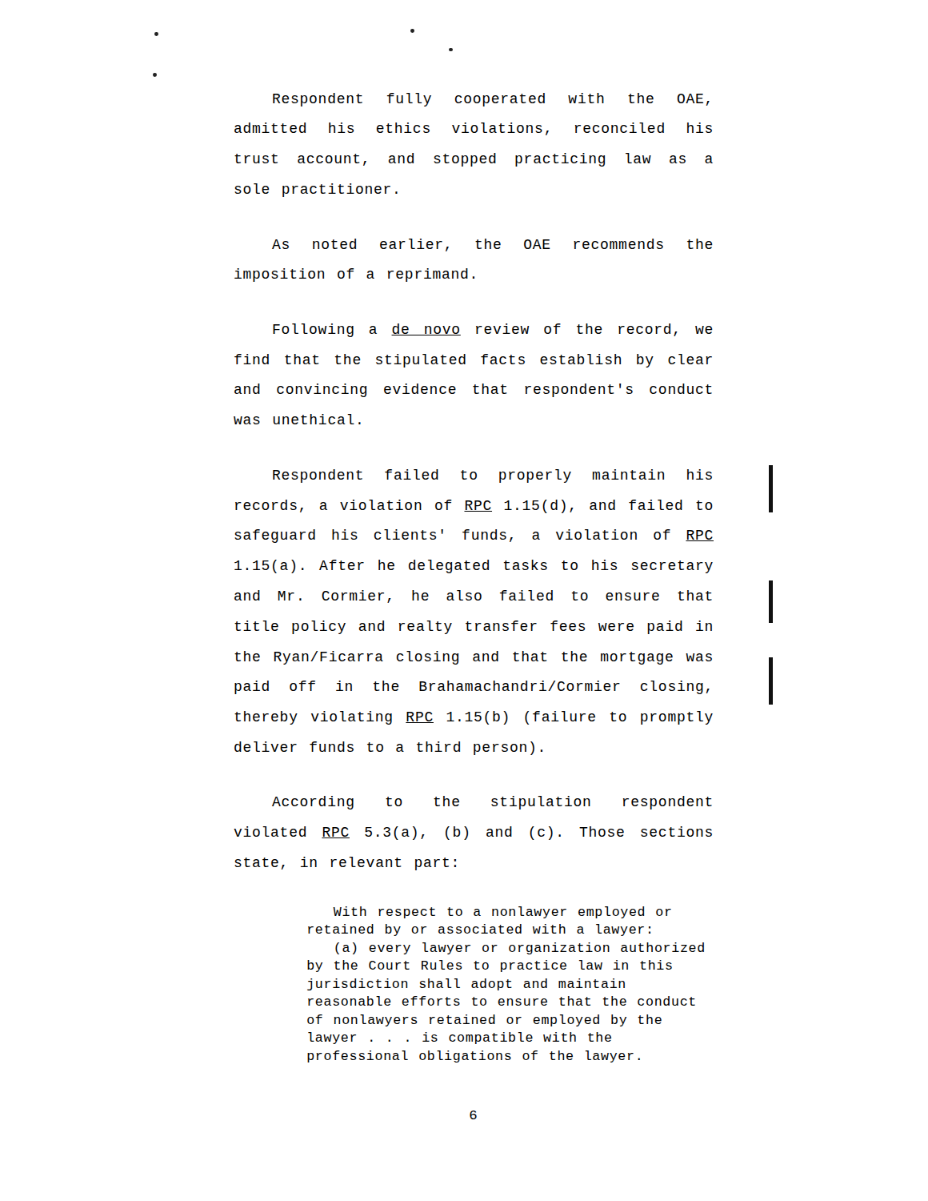Respondent fully cooperated with the OAE, admitted his ethics violations, reconciled his trust account, and stopped practicing law as a sole practitioner.
As noted earlier, the OAE recommends the imposition of a reprimand.
Following a de novo review of the record, we find that the stipulated facts establish by clear and convincing evidence that respondent's conduct was unethical.
Respondent failed to properly maintain his records, a violation of RPC 1.15(d), and failed to safeguard his clients' funds, a violation of RPC 1.15(a). After he delegated tasks to his secretary and Mr. Cormier, he also failed to ensure that title policy and realty transfer fees were paid in the Ryan/Ficarra closing and that the mortgage was paid off in the Brahamachandri/Cormier closing, thereby violating RPC 1.15(b) (failure to promptly deliver funds to a third person).
According to the stipulation respondent violated RPC 5.3(a), (b) and (c). Those sections state, in relevant part:
With respect to a nonlawyer employed or retained by or associated with a lawyer:
(a) every lawyer or organization authorized by the Court Rules to practice law in this jurisdiction shall adopt and maintain reasonable efforts to ensure that the conduct of nonlawyers retained or employed by the lawyer . . . is compatible with the professional obligations of the lawyer.
6